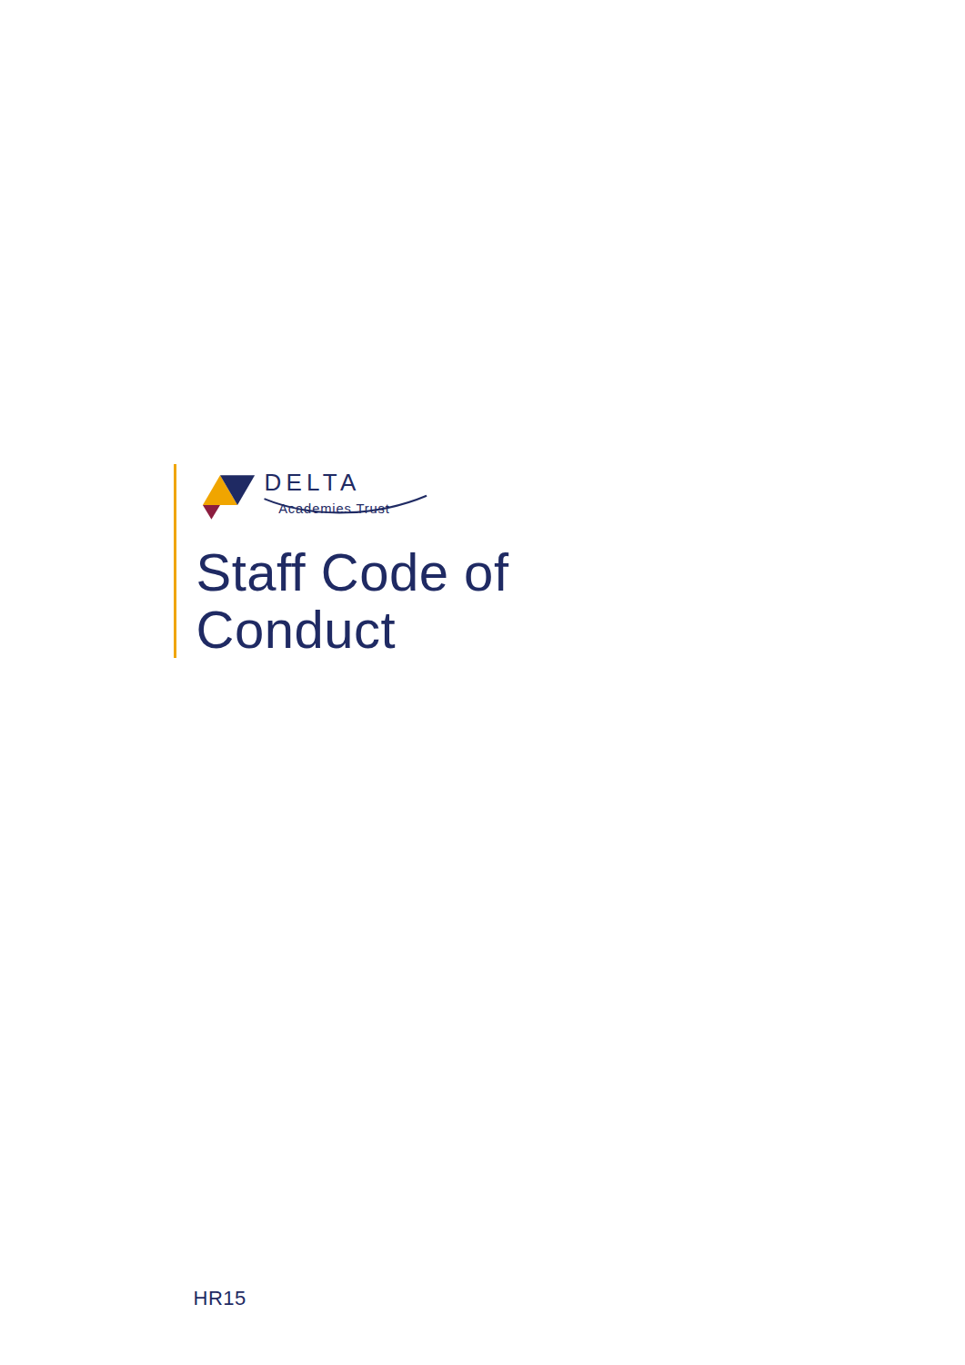DELTA Academies Trust
Staff Code of Conduct
HR15